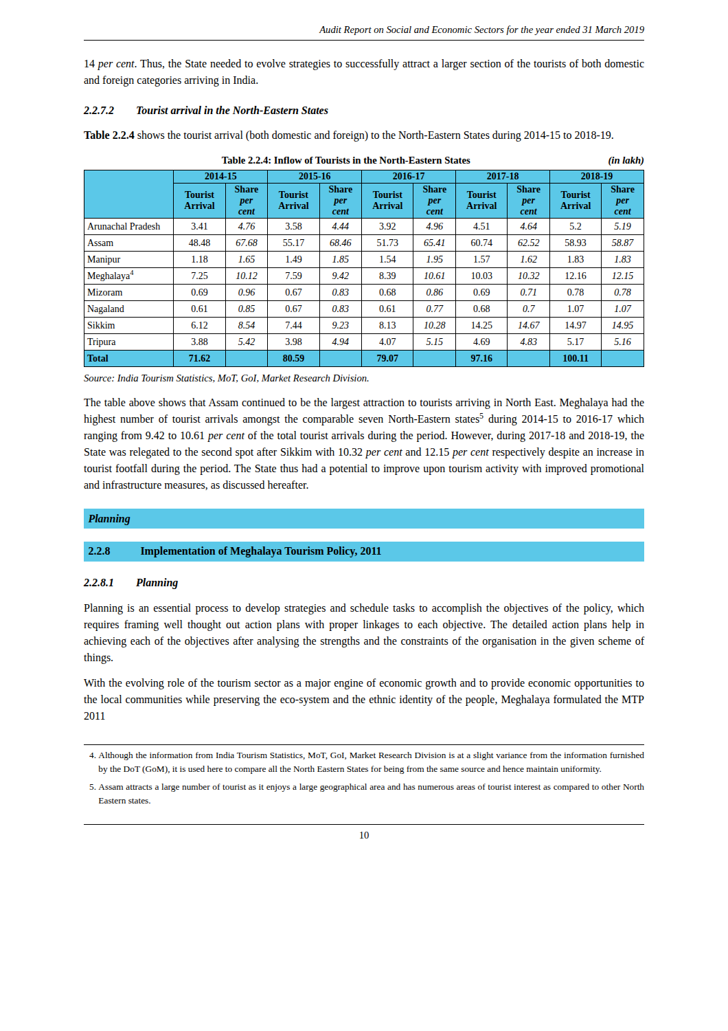Audit Report on Social and Economic Sectors for the year ended 31 March 2019
14 per cent. Thus, the State needed to evolve strategies to successfully attract a larger section of the tourists of both domestic and foreign categories arriving in India.
2.2.7.2 Tourist arrival in the North-Eastern States
Table 2.2.4 shows the tourist arrival (both domestic and foreign) to the North-Eastern States during 2014-15 to 2018-19.
Table 2.2.4: Inflow of Tourists in the North-Eastern States (in lakh)
| | 2014-15 | 2015-16 | 2016-17 | 2017-18 | 2018-19 |
| --- | --- | --- | --- | --- | --- |
| Tourist Arrival | Share per cent | Tourist Arrival | Share per cent | Tourist Arrival | Share per cent | Tourist Arrival | Share per cent | Tourist Arrival | Share per cent |
| Arunachal Pradesh | 3.41 | 4.76 | 3.58 | 4.44 | 3.92 | 4.96 | 4.51 | 4.64 | 5.2 | 5.19 |
| Assam | 48.48 | 67.68 | 55.17 | 68.46 | 51.73 | 65.41 | 60.74 | 62.52 | 58.93 | 58.87 |
| Manipur | 1.18 | 1.65 | 1.49 | 1.85 | 1.54 | 1.95 | 1.57 | 1.62 | 1.83 | 1.83 |
| Meghalaya 4 | 7.25 | 10.12 | 7.59 | 9.42 | 8.39 | 10.61 | 10.03 | 10.32 | 12.16 | 12.15 |
| Mizoram | 0.69 | 0.96 | 0.67 | 0.83 | 0.68 | 0.86 | 0.69 | 0.71 | 0.78 | 0.78 |
| Nagaland | 0.61 | 0.85 | 0.67 | 0.83 | 0.61 | 0.77 | 0.68 | 0.7 | 1.07 | 1.07 |
| Sikkim | 6.12 | 8.54 | 7.44 | 9.23 | 8.13 | 10.28 | 14.25 | 14.67 | 14.97 | 14.95 |
| Tripura | 3.88 | 5.42 | 3.98 | 4.94 | 4.07 | 5.15 | 4.69 | 4.83 | 5.17 | 5.16 |
| Total | 71.62 | | 80.59 | | 79.07 | | 97.16 | | 100.11 | |
Source: India Tourism Statistics, MoT, GoI, Market Research Division.
The table above shows that Assam continued to be the largest attraction to tourists arriving in North East. Meghalaya had the highest number of tourist arrivals amongst the comparable seven North-Eastern states5 during 2014-15 to 2016-17 which ranging from 9.42 to 10.61 per cent of the total tourist arrivals during the period. However, during 2017-18 and 2018-19, the State was relegated to the second spot after Sikkim with 10.32 per cent and 12.15 per cent respectively despite an increase in tourist footfall during the period. The State thus had a potential to improve upon tourism activity with improved promotional and infrastructure measures, as discussed hereafter.
Planning
2.2.8 Implementation of Meghalaya Tourism Policy, 2011
2.2.8.1 Planning
Planning is an essential process to develop strategies and schedule tasks to accomplish the objectives of the policy, which requires framing well thought out action plans with proper linkages to each objective. The detailed action plans help in achieving each of the objectives after analysing the strengths and the constraints of the organisation in the given scheme of things.
With the evolving role of the tourism sector as a major engine of economic growth and to provide economic opportunities to the local communities while preserving the eco-system and the ethnic identity of the people, Meghalaya formulated the MTP 2011
Although the information from India Tourism Statistics, MoT, GoI, Market Research Division is at a slight variance from the information furnished by the DoT (GoM), it is used here to compare all the North Eastern States for being from the same source and hence maintain uniformity.
Assam attracts a large number of tourist as it enjoys a large geographical area and has numerous areas of tourist interest as compared to other North Eastern states.
10